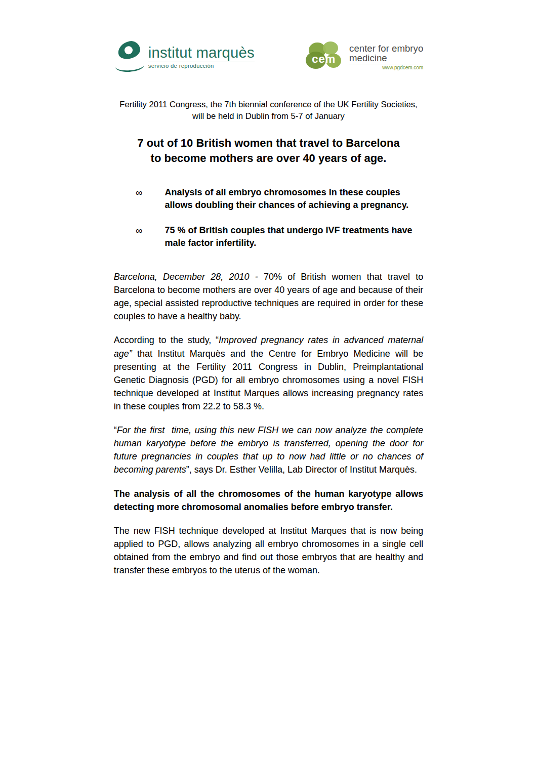institut marquès
servicio de reproducción
cem
center for embryo
medicine
www.pgdcem.com
Fertility 2011 Congress, the 7th biennial conference of the UK Fertility Societies,
will be held in Dublin from 5-7 of January
7 out of 10 British women that travel to Barcelona
to become mothers are over 40 years of age.
∞ Analysis of all embryo chromosomes in these couples allows doubling their chances of achieving a pregnancy.
∞ 75 % of British couples that undergo IVF treatments have male factor infertility.
Barcelona, December 28, 2010 - 70% of British women that travel to Barcelona to become mothers are over 40 years of age and because of their age, special assisted reproductive techniques are required in order for these couples to have a healthy baby.
According to the study, “Improved pregnancy rates in advanced maternal age” that Institut Marquès and the Centre for Embryo Medicine will be presenting at the Fertility 2011 Congress in Dublin, Preimplantational Genetic Diagnosis (PGD) for all embryo chromosomes using a novel FISH technique developed at Institut Marques allows increasing pregnancy rates in these couples from 22.2 to 58.3 %.
“For the first time, using this new FISH we can now analyze the complete human karyotype before the embryo is transferred, opening the door for future pregnancies in couples that up to now had little or no chances of becoming parents”, says Dr. Esther Velilla, Lab Director of Institut Marquès.
The analysis of all the chromosomes of the human karyotype allows detecting more chromosomal anomalies before embryo transfer.
The new FISH technique developed at Institut Marques that is now being applied to PGD, allows analyzing all embryo chromosomes in a single cell obtained from the embryo and find out those embryos that are healthy and transfer these embryos to the uterus of the woman.